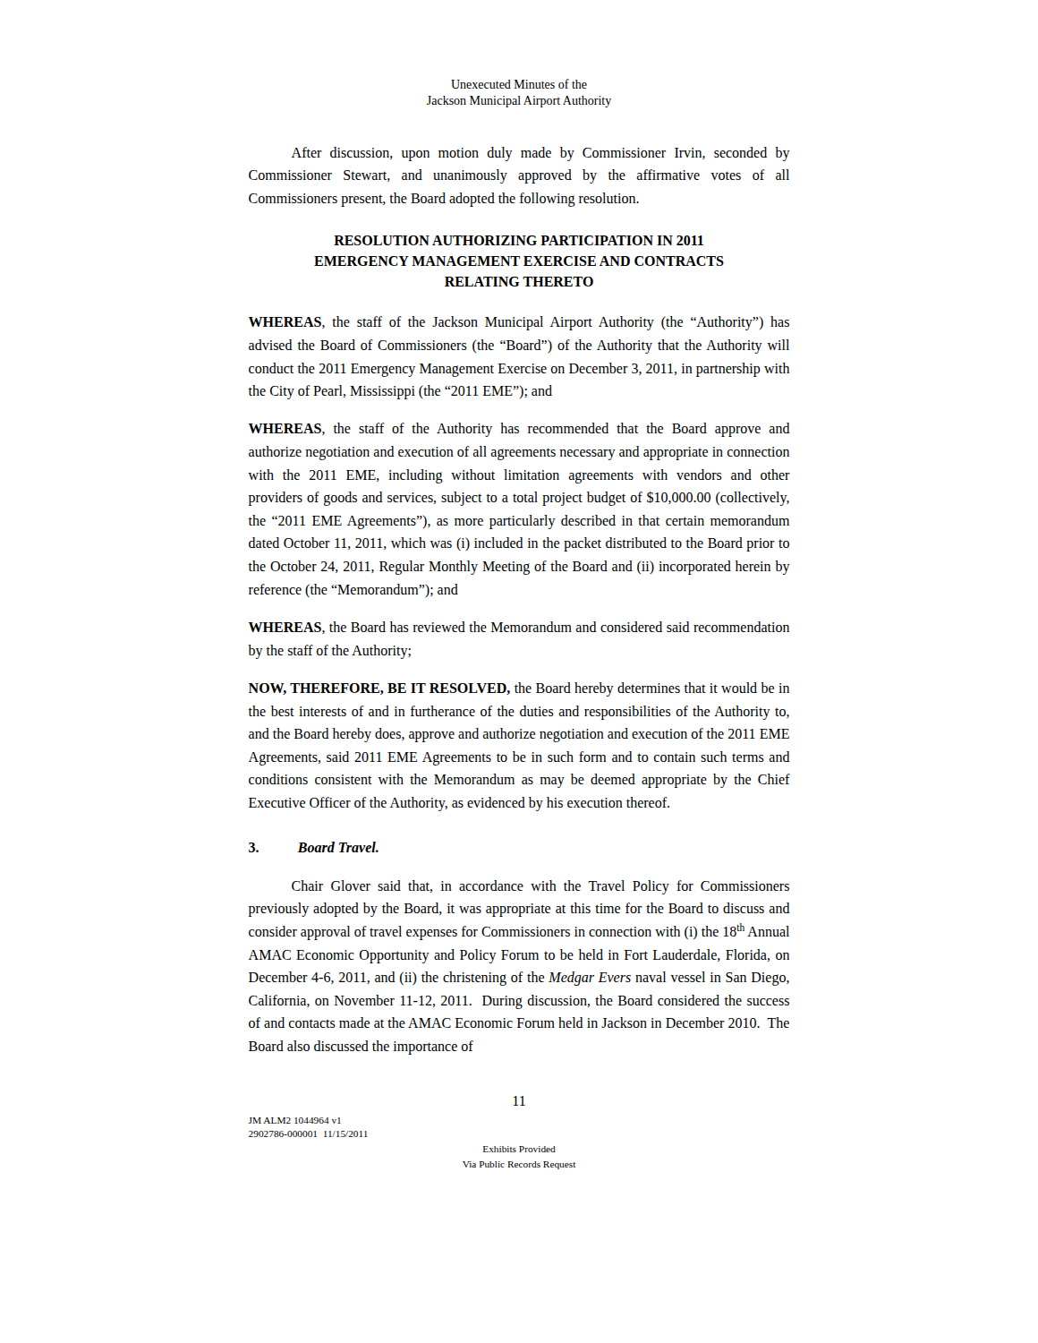Unexecuted Minutes of the
Jackson Municipal Airport Authority
After discussion, upon motion duly made by Commissioner Irvin, seconded by Commissioner Stewart, and unanimously approved by the affirmative votes of all Commissioners present, the Board adopted the following resolution.
Resolution Authorizing Participation in 2011
Emergency Management Exercise and Contracts
Relating Thereto
WHEREAS, the staff of the Jackson Municipal Airport Authority (the “Authority”) has advised the Board of Commissioners (the “Board”) of the Authority that the Authority will conduct the 2011 Emergency Management Exercise on December 3, 2011, in partnership with the City of Pearl, Mississippi (the “2011 EME”); and
WHEREAS, the staff of the Authority has recommended that the Board approve and authorize negotiation and execution of all agreements necessary and appropriate in connection with the 2011 EME, including without limitation agreements with vendors and other providers of goods and services, subject to a total project budget of $10,000.00 (collectively, the “2011 EME Agreements”), as more particularly described in that certain memorandum dated October 11, 2011, which was (i) included in the packet distributed to the Board prior to the October 24, 2011, Regular Monthly Meeting of the Board and (ii) incorporated herein by reference (the “Memorandum”); and
WHEREAS, the Board has reviewed the Memorandum and considered said recommendation by the staff of the Authority;
NOW, THEREFORE, BE IT RESOLVED, the Board hereby determines that it would be in the best interests of and in furtherance of the duties and responsibilities of the Authority to, and the Board hereby does, approve and authorize negotiation and execution of the 2011 EME Agreements, said 2011 EME Agreements to be in such form and to contain such terms and conditions consistent with the Memorandum as may be deemed appropriate by the Chief Executive Officer of the Authority, as evidenced by his execution thereof.
3. Board Travel.
Chair Glover said that, in accordance with the Travel Policy for Commissioners previously adopted by the Board, it was appropriate at this time for the Board to discuss and consider approval of travel expenses for Commissioners in connection with (i) the 18th Annual AMAC Economic Opportunity and Policy Forum to be held in Fort Lauderdale, Florida, on December 4-6, 2011, and (ii) the christening of the Medgar Evers naval vessel in San Diego, California, on November 11-12, 2011. During discussion, the Board considered the success of and contacts made at the AMAC Economic Forum held in Jackson in December 2010. The Board also discussed the importance of
11
JM ALM2 1044964 v1
2902786-000001 11/15/2011
Exhibits Provided
Via Public Records Request